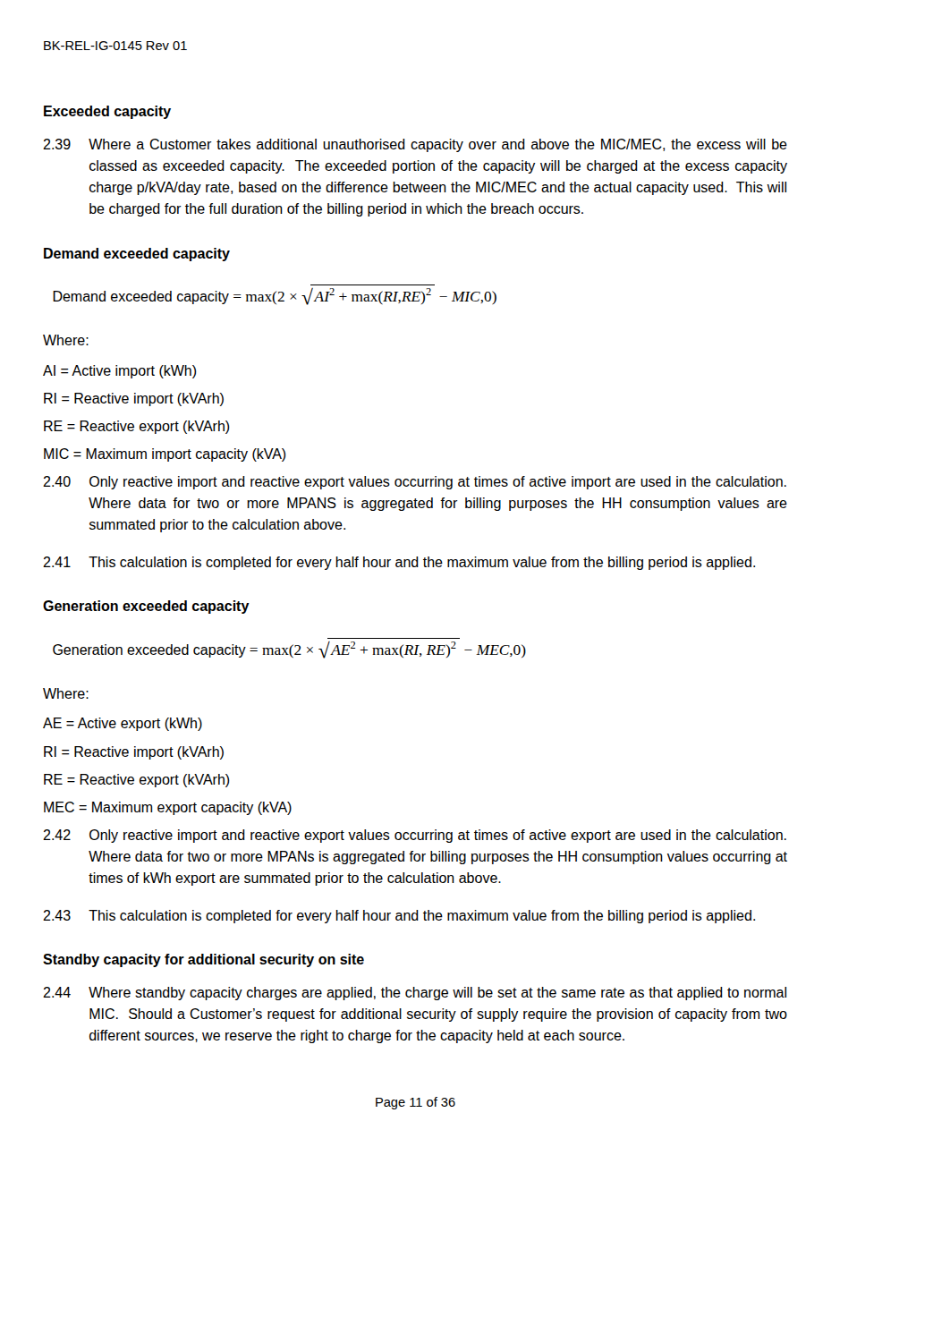BK-REL-IG-0145 Rev 01
Exceeded capacity
2.39
Where a Customer takes additional unauthorised capacity over and above the MIC/MEC, the excess will be classed as exceeded capacity. The exceeded portion of the capacity will be charged at the excess capacity charge p/kVA/day rate, based on the difference between the MIC/MEC and the actual capacity used. This will be charged for the full duration of the billing period in which the breach occurs.
Demand exceeded capacity
Demand exceeded capacity = max(2 × √AI2 + max(RI,RE)2 − MIC,0)
Where:
AI = Active import (kWh)
RI = Reactive import (kVArh)
RE = Reactive export (kVArh)
MIC = Maximum import capacity (kVA)
2.40
Only reactive import and reactive export values occurring at times of active import are used in the calculation. Where data for two or more MPANS is aggregated for billing purposes the HH consumption values are summated prior to the calculation above.
2.41
This calculation is completed for every half hour and the maximum value from the billing period is applied.
Generation exceeded capacity
Generation exceeded capacity = max(2 × √AE2 + max(RI, RE)2 − MEC,0)
Where:
AE = Active export (kWh)
RI = Reactive import (kVArh)
RE = Reactive export (kVArh)
MEC = Maximum export capacity (kVA)
2.42
Only reactive import and reactive export values occurring at times of active export are used in the calculation. Where data for two or more MPANs is aggregated for billing purposes the HH consumption values occurring at times of kWh export are summated prior to the calculation above.
2.43
This calculation is completed for every half hour and the maximum value from the billing period is applied.
Standby capacity for additional security on site
2.44
Where standby capacity charges are applied, the charge will be set at the same rate as that applied to normal MIC. Should a Customer’s request for additional security of supply require the provision of capacity from two different sources, we reserve the right to charge for the capacity held at each source.
Page 11 of 36